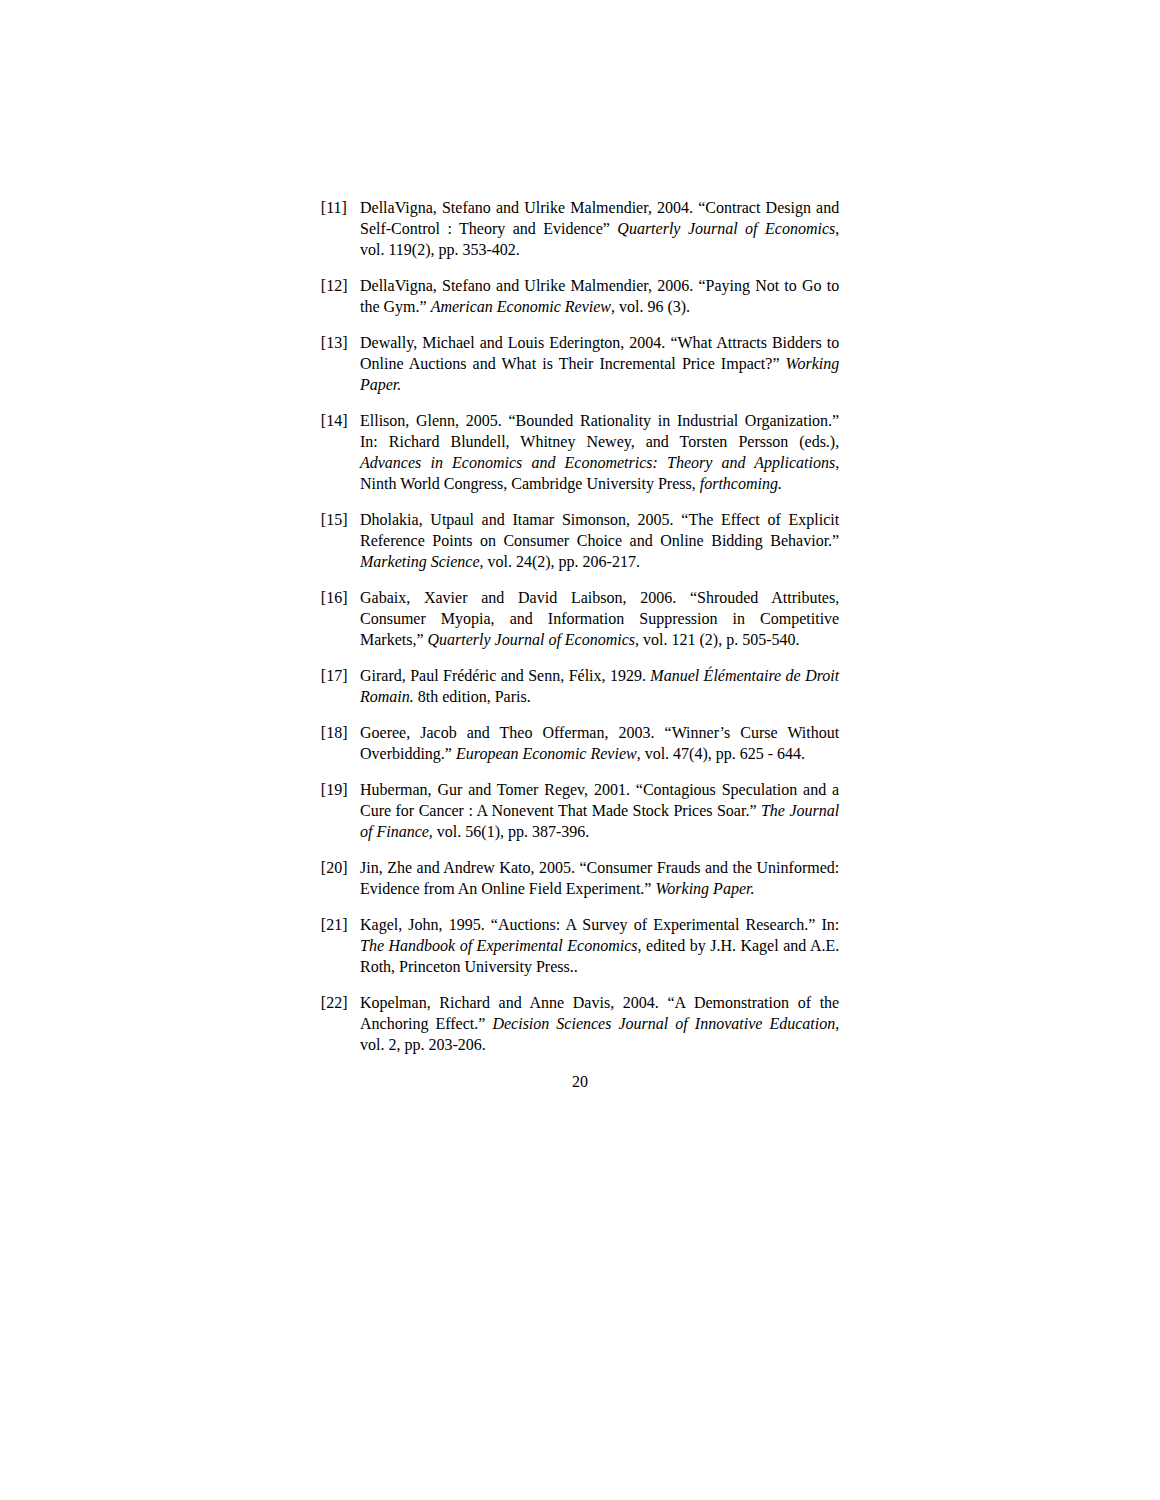[11] DellaVigna, Stefano and Ulrike Malmendier, 2004. “Contract Design and Self-Control : Theory and Evidence” Quarterly Journal of Economics, vol. 119(2), pp. 353-402.
[12] DellaVigna, Stefano and Ulrike Malmendier, 2006. “Paying Not to Go to the Gym.” American Economic Review, vol. 96 (3).
[13] Dewally, Michael and Louis Ederington, 2004. “What Attracts Bidders to Online Auctions and What is Their Incremental Price Impact?” Working Paper.
[14] Ellison, Glenn, 2005. “Bounded Rationality in Industrial Organization.” In: Richard Blundell, Whitney Newey, and Torsten Persson (eds.), Advances in Economics and Econometrics: Theory and Applications, Ninth World Congress, Cambridge University Press, forthcoming.
[15] Dholakia, Utpaul and Itamar Simonson, 2005. “The Effect of Explicit Reference Points on Consumer Choice and Online Bidding Behavior.” Marketing Science, vol. 24(2), pp. 206-217.
[16] Gabaix, Xavier and David Laibson, 2006. “Shrouded Attributes, Consumer Myopia, and Information Suppression in Competitive Markets,” Quarterly Journal of Economics, vol. 121 (2), p. 505-540.
[17] Girard, Paul Frédéric and Senn, Félix, 1929. Manuel Élémentaire de Droit Romain. 8th edition, Paris.
[18] Goeree, Jacob and Theo Offerman, 2003. “Winner’s Curse Without Overbidding.” European Economic Review, vol. 47(4), pp. 625 - 644.
[19] Huberman, Gur and Tomer Regev, 2001. “Contagious Speculation and a Cure for Cancer : A Nonevent That Made Stock Prices Soar.” The Journal of Finance, vol. 56(1), pp. 387-396.
[20] Jin, Zhe and Andrew Kato, 2005. “Consumer Frauds and the Uninformed: Evidence from An Online Field Experiment.” Working Paper.
[21] Kagel, John, 1995. “Auctions: A Survey of Experimental Research.” In: The Handbook of Experimental Economics, edited by J.H. Kagel and A.E. Roth, Princeton University Press..
[22] Kopelman, Richard and Anne Davis, 2004. “A Demonstration of the Anchoring Effect.” Decision Sciences Journal of Innovative Education, vol. 2, pp. 203-206.
20